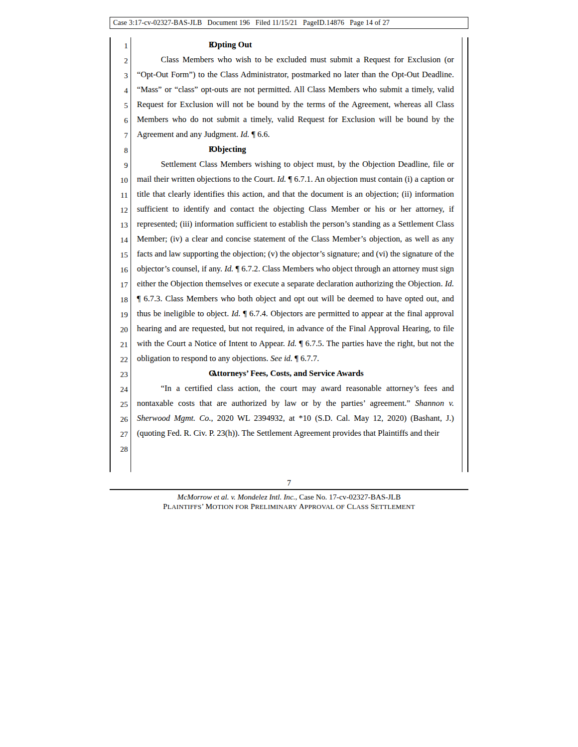Case 3:17-cv-02327-BAS-JLB Document 196 Filed 11/15/21 PageID.14876 Page 14 of 27
1
2
3
4
5
6
7
8
9
10
11
12
13
14
15
16
17
18
19
20
21
22
23
24
25
26
27
28
E. Opting Out
Class Members who wish to be excluded must submit a Request for Exclusion (or “Opt-Out Form”) to the Class Administrator, postmarked no later than the Opt-Out Deadline. “Mass” or “class” opt-outs are not permitted. All Class Members who submit a timely, valid Request for Exclusion will not be bound by the terms of the Agreement, whereas all Class Members who do not submit a timely, valid Request for Exclusion will be bound by the Agreement and any Judgment. Id. ¶ 6.6.
F. Objecting
Settlement Class Members wishing to object must, by the Objection Deadline, file or mail their written objections to the Court. Id. ¶ 6.7.1. An objection must contain (i) a caption or title that clearly identifies this action, and that the document is an objection; (ii) information sufficient to identify and contact the objecting Class Member or his or her attorney, if represented; (iii) information sufficient to establish the person’s standing as a Settlement Class Member; (iv) a clear and concise statement of the Class Member’s objection, as well as any facts and law supporting the objection; (v) the objector’s signature; and (vi) the signature of the objector’s counsel, if any. Id. ¶ 6.7.2. Class Members who object through an attorney must sign either the Objection themselves or execute a separate declaration authorizing the Objection. Id. ¶ 6.7.3. Class Members who both object and opt out will be deemed to have opted out, and thus be ineligible to object. Id. ¶ 6.7.4. Objectors are permitted to appear at the final approval hearing and are requested, but not required, in advance of the Final Approval Hearing, to file with the Court a Notice of Intent to Appear. Id. ¶ 6.7.5. The parties have the right, but not the obligation to respond to any objections. See id. ¶ 6.7.7.
G. Attorneys’ Fees, Costs, and Service Awards
“In a certified class action, the court may award reasonable attorney’s fees and nontaxable costs that are authorized by law or by the parties’ agreement.” Shannon v. Sherwood Mgmt. Co., 2020 WL 2394932, at *10 (S.D. Cal. May 12, 2020) (Bashant, J.) (quoting Fed. R. Civ. P. 23(h)). The Settlement Agreement provides that Plaintiffs and their
7
McMorrow et al. v. Mondelez Intl. Inc., Case No. 17-cv-02327-BAS-JLB
PLAINTIFFS’ MOTION FOR PRELIMINARY APPROVAL OF CLASS SETTLEMENT